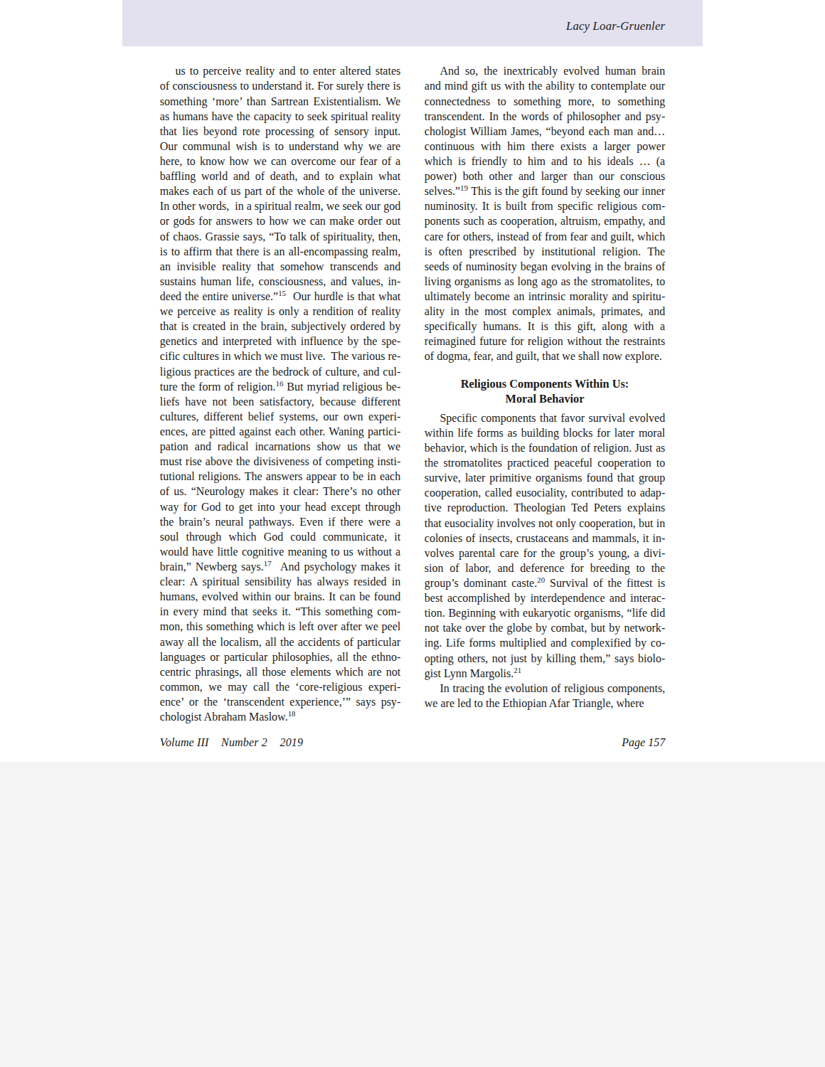Lacy Loar-Gruenler
us to perceive reality and to enter altered states of consciousness to understand it. For surely there is something ‘more’ than Sartrean Existentialism. We as humans have the capacity to seek spiritual reality that lies beyond rote processing of sensory input. Our communal wish is to understand why we are here, to know how we can overcome our fear of a baffling world and of death, and to explain what makes each of us part of the whole of the universe. In other words, in a spiritual realm, we seek our god or gods for answers to how we can make order out of chaos. Grassie says, “To talk of spirituality, then, is to affirm that there is an all-encompassing realm, an invisible reality that somehow transcends and sustains human life, consciousness, and values, indeed the entire universe.”15 Our hurdle is that what we perceive as reality is only a rendition of reality that is created in the brain, subjectively ordered by genetics and interpreted with influence by the specific cultures in which we must live. The various religious practices are the bedrock of culture, and culture the form of religion.16 But myriad religious beliefs have not been satisfactory, because different cultures, different belief systems, our own experiences, are pitted against each other. Waning participation and radical incarnations show us that we must rise above the divisiveness of competing institutional religions. The answers appear to be in each of us. “Neurology makes it clear: There’s no other way for God to get into your head except through the brain’s neural pathways. Even if there were a soul through which God could communicate, it would have little cognitive meaning to us without a brain,” Newberg says.17 And psychology makes it clear: A spiritual sensibility has always resided in humans, evolved within our brains. It can be found in every mind that seeks it. “This something common, this something which is left over after we peel away all the localism, all the accidents of particular languages or particular philosophies, all the ethnocentric phrasings, all those elements which are not common, we may call the ‘core-religious experience’ or the ‘transcendent experience,’” says psychologist Abraham Maslow.18
And so, the inextricably evolved human brain and mind gift us with the ability to contemplate our connectedness to something more, to something transcendent. In the words of philosopher and psychologist William James, “beyond each man and… continuous with him there exists a larger power which is friendly to him and to his ideals … (a power) both other and larger than our conscious selves.”19 This is the gift found by seeking our inner numinosity. It is built from specific religious components such as cooperation, altruism, empathy, and care for others, instead of from fear and guilt, which is often prescribed by institutional religion. The seeds of numinosity began evolving in the brains of living organisms as long ago as the stromatolites, to ultimately become an intrinsic morality and spirituality in the most complex animals, primates, and specifically humans. It is this gift, along with a reimagined future for religion without the restraints of dogma, fear, and guilt, that we shall now explore.
Religious Components Within Us:
Moral Behavior
Specific components that favor survival evolved within life forms as building blocks for later moral behavior, which is the foundation of religion. Just as the stromatolites practiced peaceful cooperation to survive, later primitive organisms found that group cooperation, called eusociality, contributed to adaptive reproduction. Theologian Ted Peters explains that eusociality involves not only cooperation, but in colonies of insects, crustaceans and mammals, it involves parental care for the group’s young, a division of labor, and deference for breeding to the group’s dominant caste.20 Survival of the fittest is best accomplished by interdependence and interaction. Beginning with eukaryotic organisms, “life did not take over the globe by combat, but by networking. Life forms multiplied and complexified by co-opting others, not just by killing them,” says biologist Lynn Margolis.21
In tracing the evolution of religious components, we are led to the Ethiopian Afar Triangle, where
Volume III Number 2 2019 Page 157